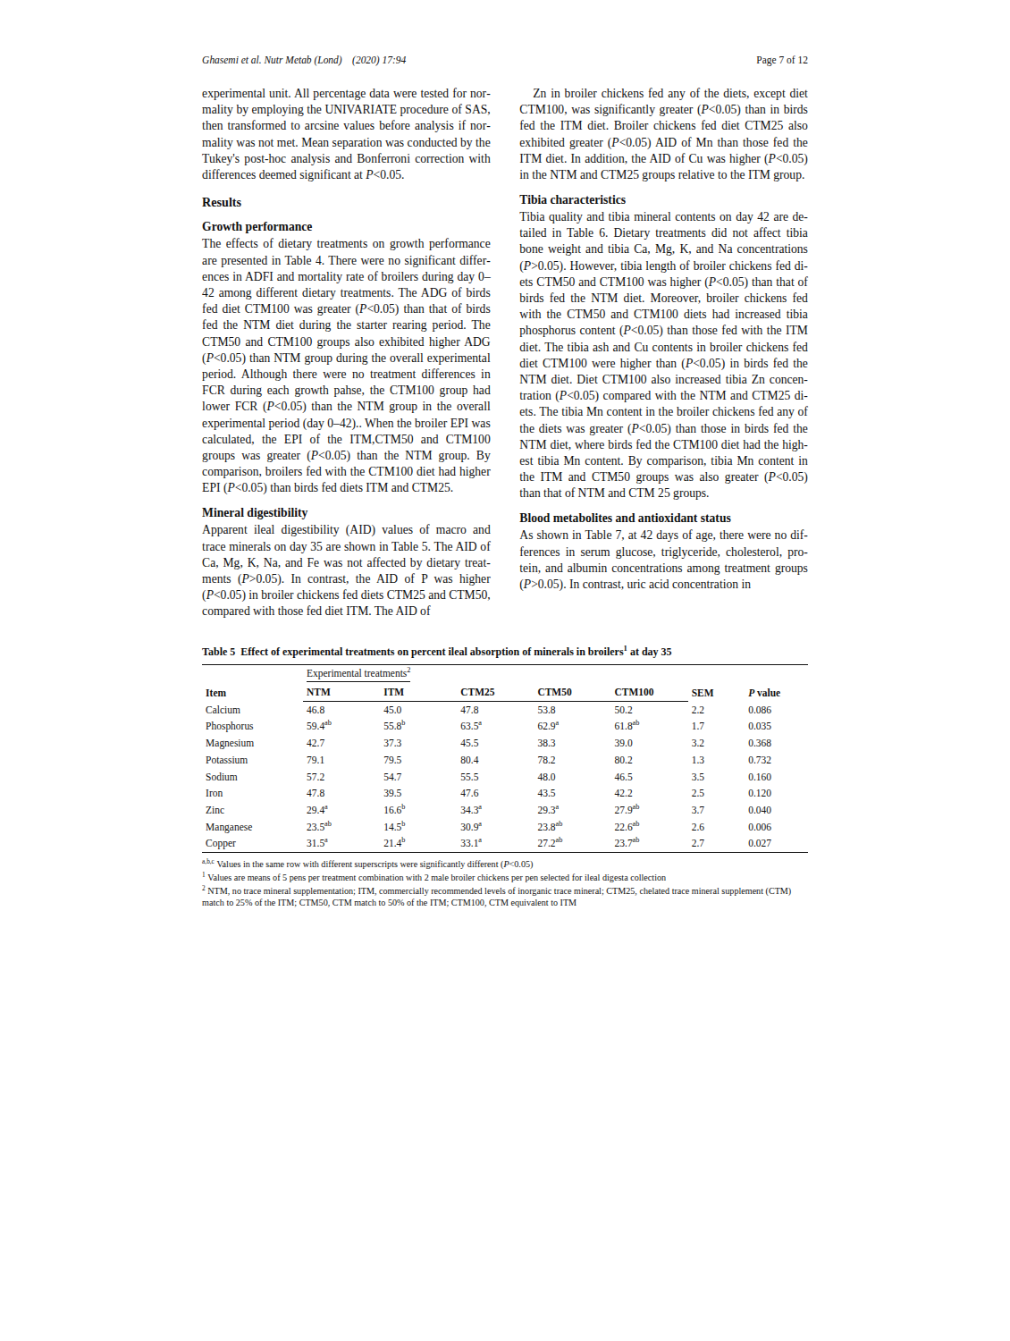Ghasemi et al. Nutr Metab (Lond) (2020) 17:94
Page 7 of 12
experimental unit. All percentage data were tested for normality by employing the UNIVARIATE procedure of SAS, then transformed to arcsine values before analysis if normality was not met. Mean separation was conducted by the Tukey's post-hoc analysis and Bonferroni correction with differences deemed significant at P<0.05.
Results
Growth performance
The effects of dietary treatments on growth performance are presented in Table 4. There were no significant differences in ADFI and mortality rate of broilers during day 0–42 among different dietary treatments. The ADG of birds fed diet CTM100 was greater (P<0.05) than that of birds fed the NTM diet during the starter rearing period. The CTM50 and CTM100 groups also exhibited higher ADG (P<0.05) than NTM group during the overall experimental period. Although there were no treatment differences in FCR during each growth pahse, the CTM100 group had lower FCR (P<0.05) than the NTM group in the overall experimental period (day 0–42).. When the broiler EPI was calculated, the EPI of the ITM,CTM50 and CTM100 groups was greater (P<0.05) than the NTM group. By comparison, broilers fed with the CTM100 diet had higher EPI (P<0.05) than birds fed diets ITM and CTM25.
Mineral digestibility
Apparent ileal digestibility (AID) values of macro and trace minerals on day 35 are shown in Table 5. The AID of Ca, Mg, K, Na, and Fe was not affected by dietary treatments (P>0.05). In contrast, the AID of P was higher (P<0.05) in broiler chickens fed diets CTM25 and CTM50, compared with those fed diet ITM. The AID of
Zn in broiler chickens fed any of the diets, except diet CTM100, was significantly greater (P<0.05) than in birds fed the ITM diet. Broiler chickens fed diet CTM25 also exhibited greater (P<0.05) AID of Mn than those fed the ITM diet. In addition, the AID of Cu was higher (P<0.05) in the NTM and CTM25 groups relative to the ITM group.
Tibia characteristics
Tibia quality and tibia mineral contents on day 42 are detailed in Table 6. Dietary treatments did not affect tibia bone weight and tibia Ca, Mg, K, and Na concentrations (P>0.05). However, tibia length of broiler chickens fed diets CTM50 and CTM100 was higher (P<0.05) than that of birds fed the NTM diet. Moreover, broiler chickens fed with the CTM50 and CTM100 diets had increased tibia phosphorus content (P<0.05) than those fed with the ITM diet. The tibia ash and Cu contents in broiler chickens fed diet CTM100 were higher than (P<0.05) in birds fed the NTM diet. Diet CTM100 also increased tibia Zn concentration (P<0.05) compared with the NTM and CTM25 diets. The tibia Mn content in the broiler chickens fed any of the diets was greater (P<0.05) than those in birds fed the NTM diet, where birds fed the CTM100 diet had the highest tibia Mn content. By comparison, tibia Mn content in the ITM and CTM50 groups was also greater (P<0.05) than that of NTM and CTM 25 groups.
Blood metabolites and antioxidant status
As shown in Table 7, at 42 days of age, there were no differences in serum glucose, triglyceride, cholesterol, protein, and albumin concentrations among treatment groups (P>0.05). In contrast, uric acid concentration in
Table 5 Effect of experimental treatments on percent ileal absorption of minerals in broilers 1 at day 35
| Item | Experimental treatments 2 | SEM | P value |
| --- | --- | --- | --- |
| NTM | ITM | CTM25 | CTM50 | CTM100 |
| Calcium | 46.8 | 45.0 | 47.8 | 53.8 | 50.2 | 2.2 | 0.086 |
| Phosphorus | 59.4 ab | 55.8 b | 63.5 a | 62.9 a | 61.8 ab | 1.7 | 0.035 |
| Magnesium | 42.7 | 37.3 | 45.5 | 38.3 | 39.0 | 3.2 | 0.368 |
| Potassium | 79.1 | 79.5 | 80.4 | 78.2 | 80.2 | 1.3 | 0.732 |
| Sodium | 57.2 | 54.7 | 55.5 | 48.0 | 46.5 | 3.5 | 0.160 |
| Iron | 47.8 | 39.5 | 47.6 | 43.5 | 42.2 | 2.5 | 0.120 |
| Zinc | 29.4 a | 16.6 b | 34.3 a | 29.3 a | 27.9 ab | 3.7 | 0.040 |
| Manganese | 23.5 ab | 14.5 b | 30.9 a | 23.8 ab | 22.6 ab | 2.6 | 0.006 |
| Copper | 31.5 a | 21.4 b | 33.1 a | 27.2 ab | 23.7 ab | 2.7 | 0.027 |
a,b,c Values in the same row with different superscripts were significantly different (P<0.05)
1 Values are means of 5 pens per treatment combination with 2 male broiler chickens per pen selected for ileal digesta collection
2 NTM, no trace mineral supplementation; ITM, commercially recommended levels of inorganic trace mineral; CTM25, chelated trace mineral supplement (CTM) match to 25% of the ITM; CTM50, CTM match to 50% of the ITM; CTM100, CTM equivalent to ITM